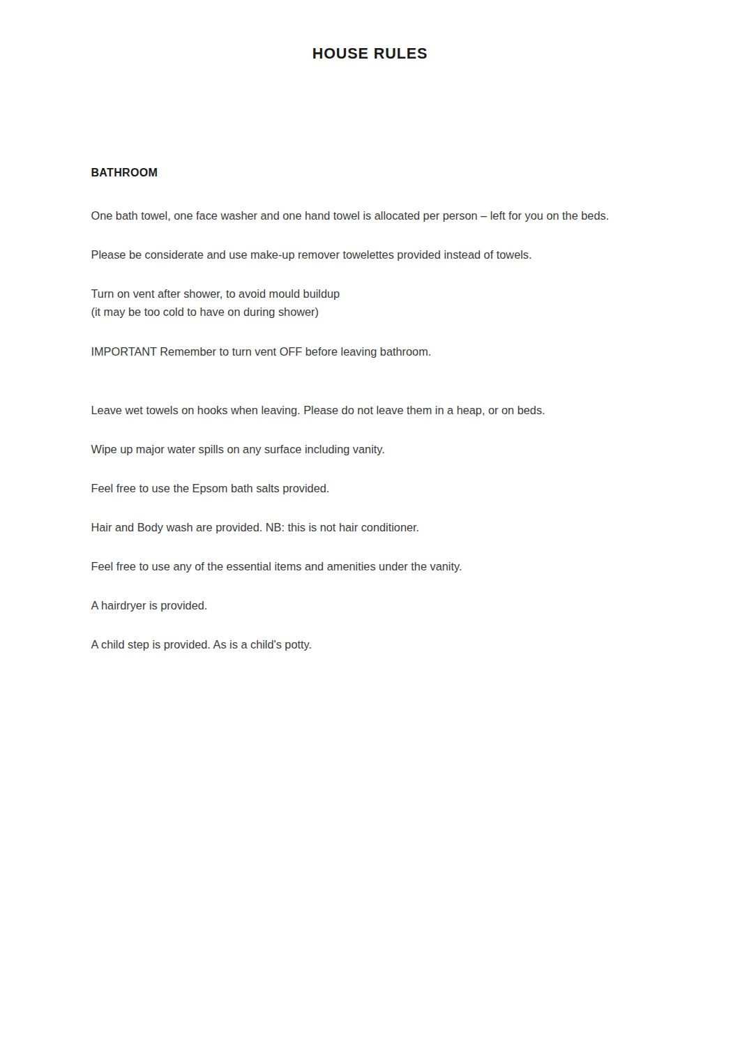HOUSE RULES
BATHROOM
One bath towel, one face washer and one hand towel is allocated per person – left for you on the beds.
Please be considerate and use make-up remover towelettes provided instead of towels.
Turn on vent after shower, to avoid mould buildup
(it may be too cold to have on during shower)
IMPORTANT Remember to turn vent OFF before leaving bathroom.
Leave wet towels on hooks when leaving. Please do not leave them in a heap, or on beds.
Wipe up major water spills on any surface including vanity.
Feel free to use the Epsom bath salts provided.
Hair and Body wash are provided. NB: this is not hair conditioner.
Feel free to use any of the essential items and amenities under the vanity.
A hairdryer is provided.
A child step is provided. As is a child's potty.